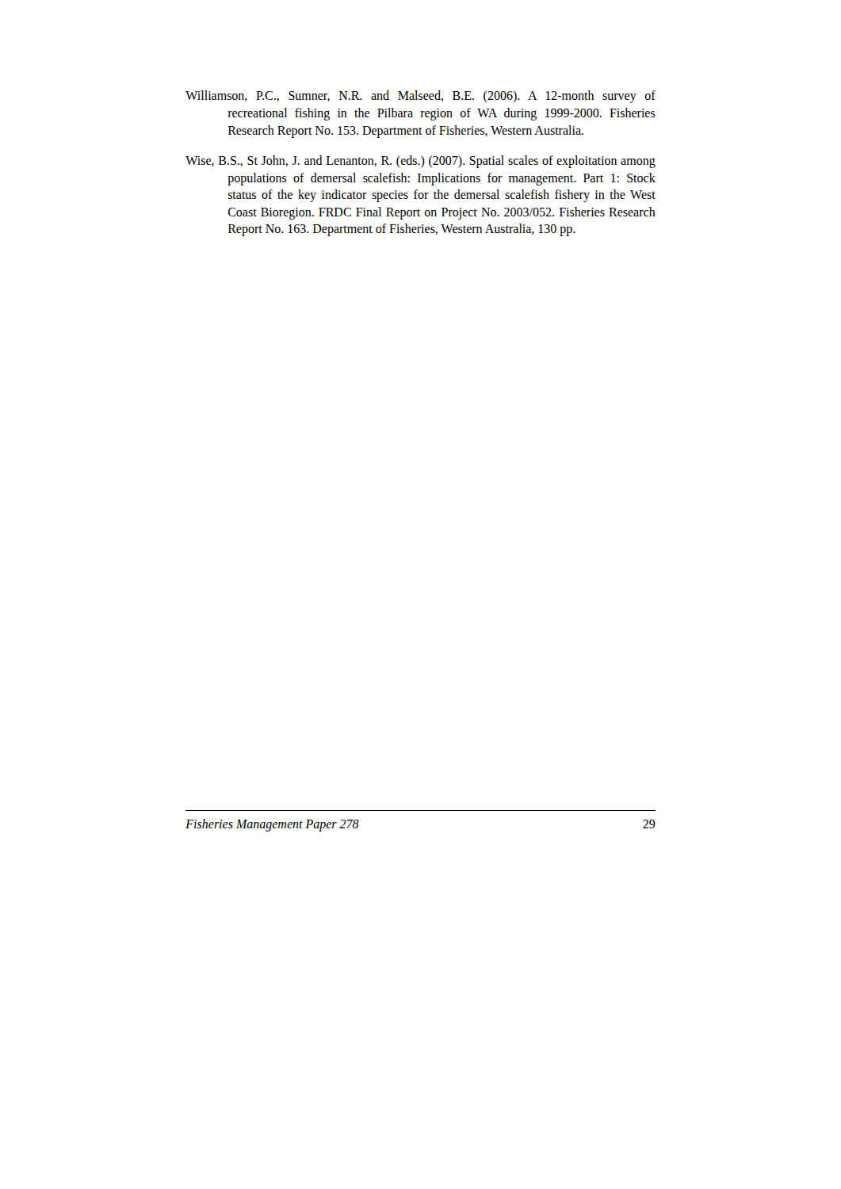Williamson, P.C., Sumner, N.R. and Malseed, B.E. (2006). A 12-month survey of recreational fishing in the Pilbara region of WA during 1999-2000. Fisheries Research Report No. 153. Department of Fisheries, Western Australia.
Wise, B.S., St John, J. and Lenanton, R. (eds.) (2007). Spatial scales of exploitation among populations of demersal scalefish: Implications for management. Part 1: Stock status of the key indicator species for the demersal scalefish fishery in the West Coast Bioregion. FRDC Final Report on Project No. 2003/052. Fisheries Research Report No. 163. Department of Fisheries, Western Australia, 130 pp.
Fisheries Management Paper 278 29